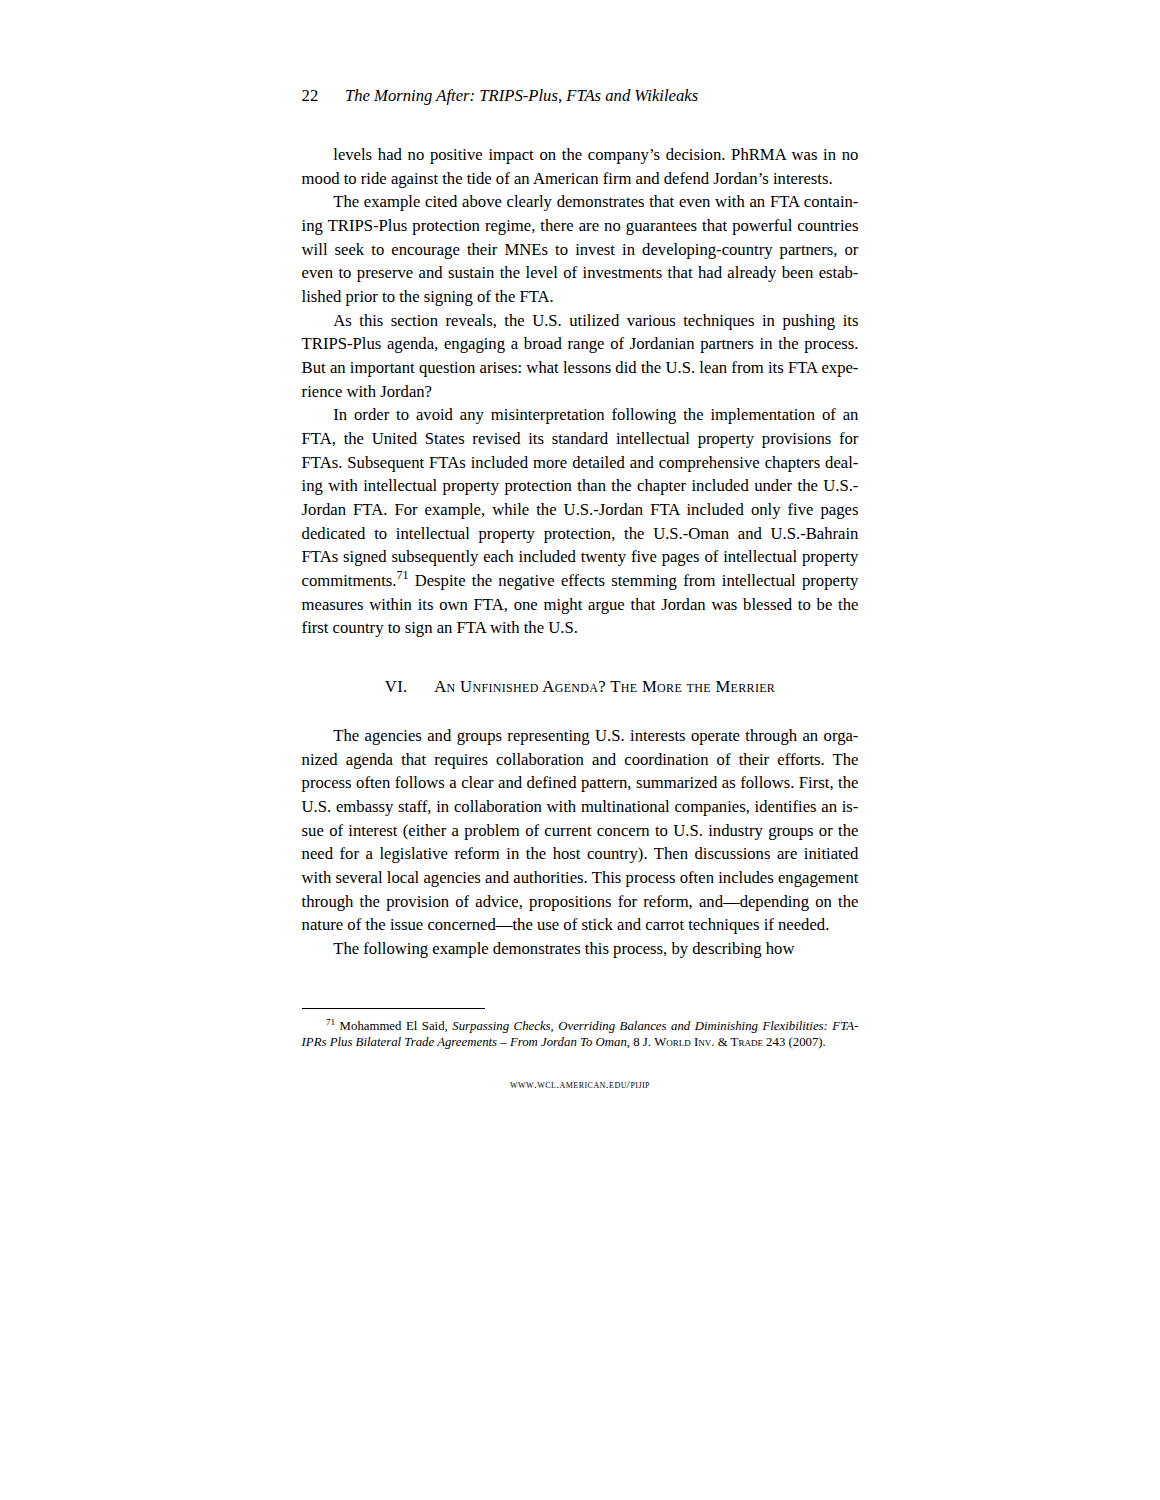22 The Morning After: TRIPS-Plus, FTAs and Wikileaks
levels had no positive impact on the company’s decision. PhRMA was in no mood to ride against the tide of an American firm and defend Jordan’s interests.
The example cited above clearly demonstrates that even with an FTA containing TRIPS-Plus protection regime, there are no guarantees that powerful countries will seek to encourage their MNEs to invest in developing-country partners, or even to preserve and sustain the level of investments that had already been established prior to the signing of the FTA.
As this section reveals, the U.S. utilized various techniques in pushing its TRIPS-Plus agenda, engaging a broad range of Jordanian partners in the process. But an important question arises: what lessons did the U.S. lean from its FTA experience with Jordan?
In order to avoid any misinterpretation following the implementation of an FTA, the United States revised its standard intellectual property provisions for FTAs. Subsequent FTAs included more detailed and comprehensive chapters dealing with intellectual property protection than the chapter included under the U.S.-Jordan FTA. For example, while the U.S.-Jordan FTA included only five pages dedicated to intellectual property protection, the U.S.-Oman and U.S.-Bahrain FTAs signed subsequently each included twenty five pages of intellectual property commitments.71 Despite the negative effects stemming from intellectual property measures within its own FTA, one might argue that Jordan was blessed to be the first country to sign an FTA with the U.S.
VI. An Unfinished Agenda? The More the Merrier
The agencies and groups representing U.S. interests operate through an organized agenda that requires collaboration and coordination of their efforts. The process often follows a clear and defined pattern, summarized as follows. First, the U.S. embassy staff, in collaboration with multinational companies, identifies an issue of interest (either a problem of current concern to U.S. industry groups or the need for a legislative reform in the host country). Then discussions are initiated with several local agencies and authorities. This process often includes engagement through the provision of advice, propositions for reform, and—depending on the nature of the issue concerned—the use of stick and carrot techniques if needed.
The following example demonstrates this process, by describing how
71 Mohammed El Said, Surpassing Checks, Overriding Balances and Diminishing Flexibilities: FTA-IPRs Plus Bilateral Trade Agreements – From Jordan To Oman, 8 J. World Inv. & Trade 243 (2007).
www.wcl.american.edu/pijip